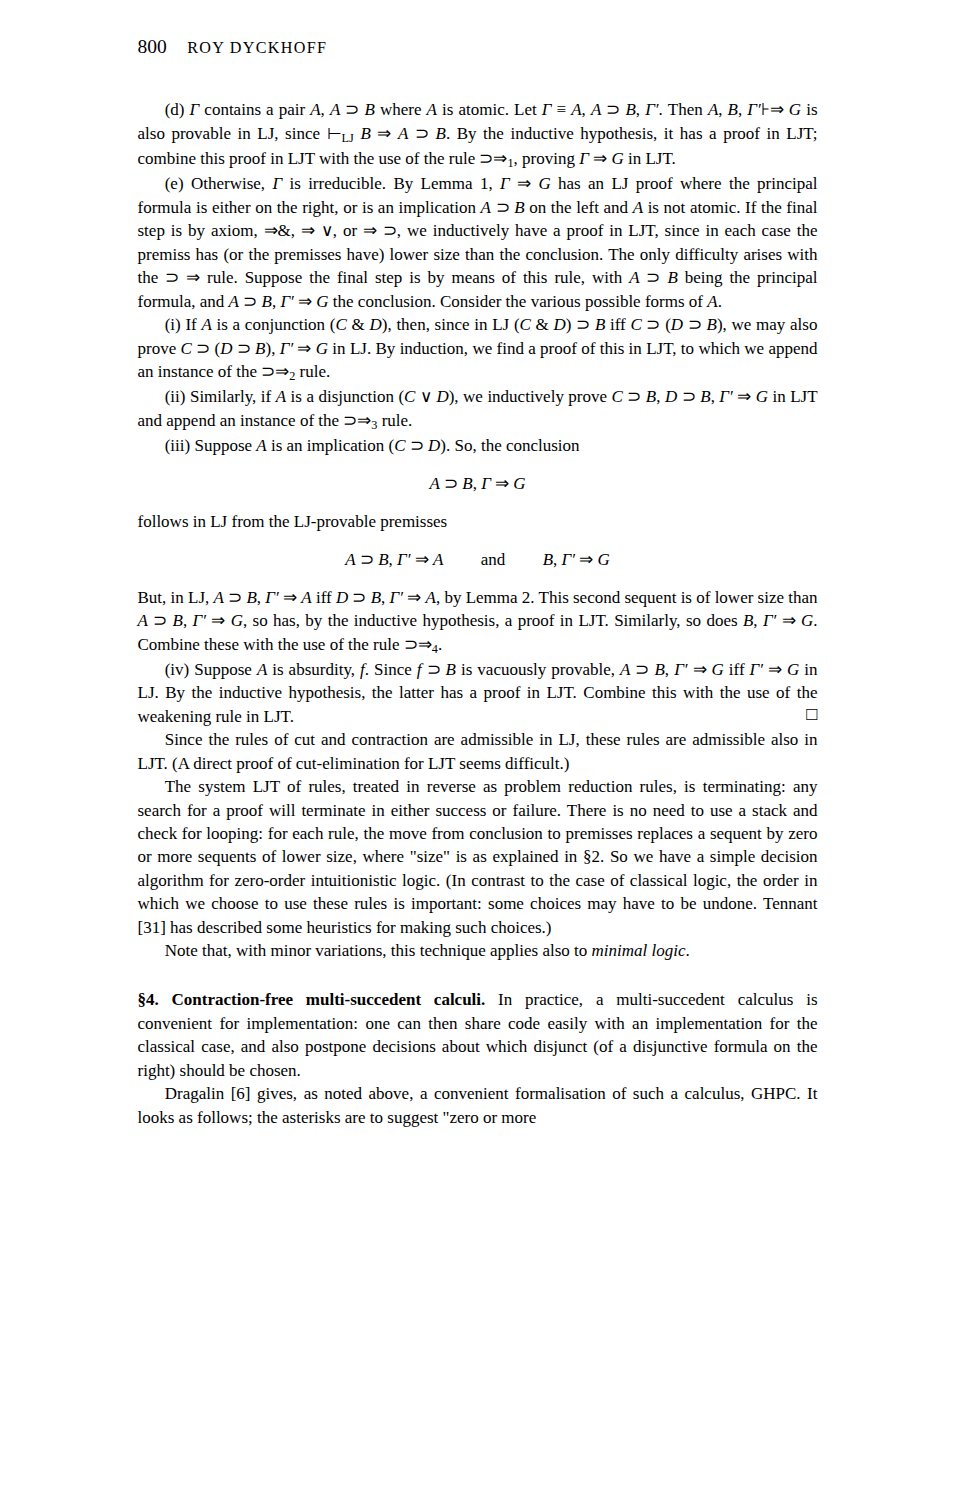800 ROY DYCKHOFF
(d) Γ contains a pair A, A ⊃ B where A is atomic. Let Γ ≡ A, A ⊃ B, Γ′. Then A, B, Γ′⊦⇒ G is also provable in LJ, since ⊢LJ B ⇒ A ⊃ B. By the inductive hypothesis, it has a proof in LJT; combine this proof in LJT with the use of the rule ⊃⇒1, proving Γ ⇒ G in LJT.
(e) Otherwise, Γ is irreducible. By Lemma 1, Γ ⇒ G has an LJ proof where the principal formula is either on the right, or is an implication A ⊃ B on the left and A is not atomic. If the final step is by axiom, ⇒&, ⇒ ∨, or ⇒ ⊃, we inductively have a proof in LJT, since in each case the premiss has (or the premisses have) lower size than the conclusion. The only difficulty arises with the ⊃ ⇒ rule. Suppose the final step is by means of this rule, with A ⊃ B being the principal formula, and A ⊃ B, Γ′ ⇒ G the conclusion. Consider the various possible forms of A.
(i) If A is a conjunction (C & D), then, since in LJ (C & D) ⊃ B iff C ⊃ (D ⊃ B), we may also prove C ⊃ (D ⊃ B), Γ′ ⇒ G in LJ. By induction, we find a proof of this in LJT, to which we append an instance of the ⊃⇒2 rule.
(ii) Similarly, if A is a disjunction (C ∨ D), we inductively prove C ⊃ B, D ⊃ B, Γ′ ⇒ G in LJT and append an instance of the ⊃⇒3 rule.
(iii) Suppose A is an implication (C ⊃ D). So, the conclusion
A ⊃ B, Γ ⇒ G
follows in LJ from the LJ-provable premisses
A ⊃ B, Γ′ ⇒ A and B, Γ′ ⇒ G
But, in LJ, A ⊃ B, Γ′ ⇒ A iff D ⊃ B, Γ′ ⇒ A, by Lemma 2. This second sequent is of lower size than A ⊃ B, Γ′ ⇒ G, so has, by the inductive hypothesis, a proof in LJT. Similarly, so does B, Γ′ ⇒ G. Combine these with the use of the rule ⊃⇒4.
(iv) Suppose A is absurdity, f. Since f ⊃ B is vacuously provable, A ⊃ B, Γ′ ⇒ G iff Γ′ ⇒ G in LJ. By the inductive hypothesis, the latter has a proof in LJT. Combine this with the use of the weakening rule in LJT.□
Since the rules of cut and contraction are admissible in LJ, these rules are admissible also in LJT. (A direct proof of cut-elimination for LJT seems difficult.)
The system LJT of rules, treated in reverse as problem reduction rules, is terminating: any search for a proof will terminate in either success or failure. There is no need to use a stack and check for looping: for each rule, the move from conclusion to premisses replaces a sequent by zero or more sequents of lower size, where "size" is as explained in §2. So we have a simple decision algorithm for zero-order intuitionistic logic. (In contrast to the case of classical logic, the order in which we choose to use these rules is important: some choices may have to be undone. Tennant [31] has described some heuristics for making such choices.)
Note that, with minor variations, this technique applies also to minimal logic.
§4. Contraction-free multi-succedent calculi.
In practice, a multi-succedent calculus is convenient for implementation: one can then share code easily with an implementation for the classical case, and also postpone decisions about which disjunct (of a disjunctive formula on the right) should be chosen.
Dragalin [6] gives, as noted above, a convenient formalisation of such a calculus, GHPC. It looks as follows; the asterisks are to suggest "zero or more